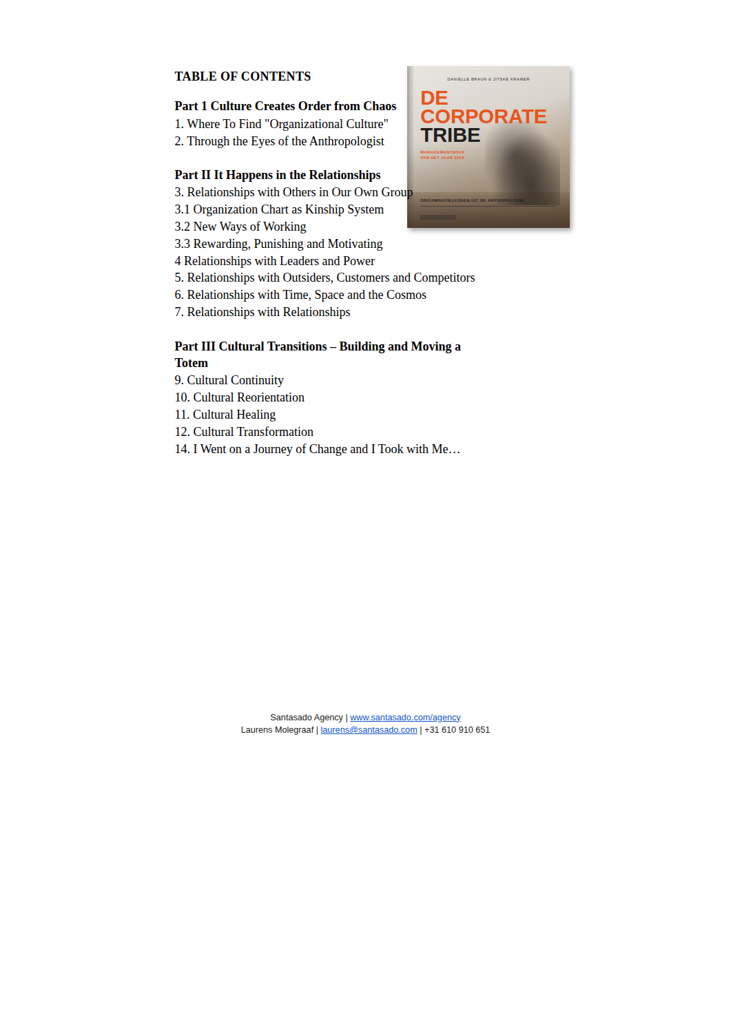DANIELLE BRAUN & JITSKE KRAMER
DE CORPORATE TRIBE
Managementboek
van het jaar 2016
Organisatielessen uit de antropologie
TABLE OF CONTENTS
Part 1 Culture Creates Order from Chaos
1. Where To Find "Organizational Culture"
2. Through the Eyes of the Anthropologist
Part II It Happens in the Relationships
3. Relationships with Others in Our Own Group
3.1 Organization Chart as Kinship System
3.2 New Ways of Working
3.3 Rewarding, Punishing and Motivating
4 Relationships with Leaders and Power
5. Relationships with Outsiders, Customers and Competitors
6. Relationships with Time, Space and the Cosmos
7. Relationships with Relationships
Part III Cultural Transitions – Building and Moving a Totem
9. Cultural Continuity
10. Cultural Reorientation
11. Cultural Healing
12. Cultural Transformation
14. I Went on a Journey of Change and I Took with Me…
Santasado Agency | www.santasado.com/agency
Laurens Molegraaf | laurens@santasado.com | +31 610 910 651